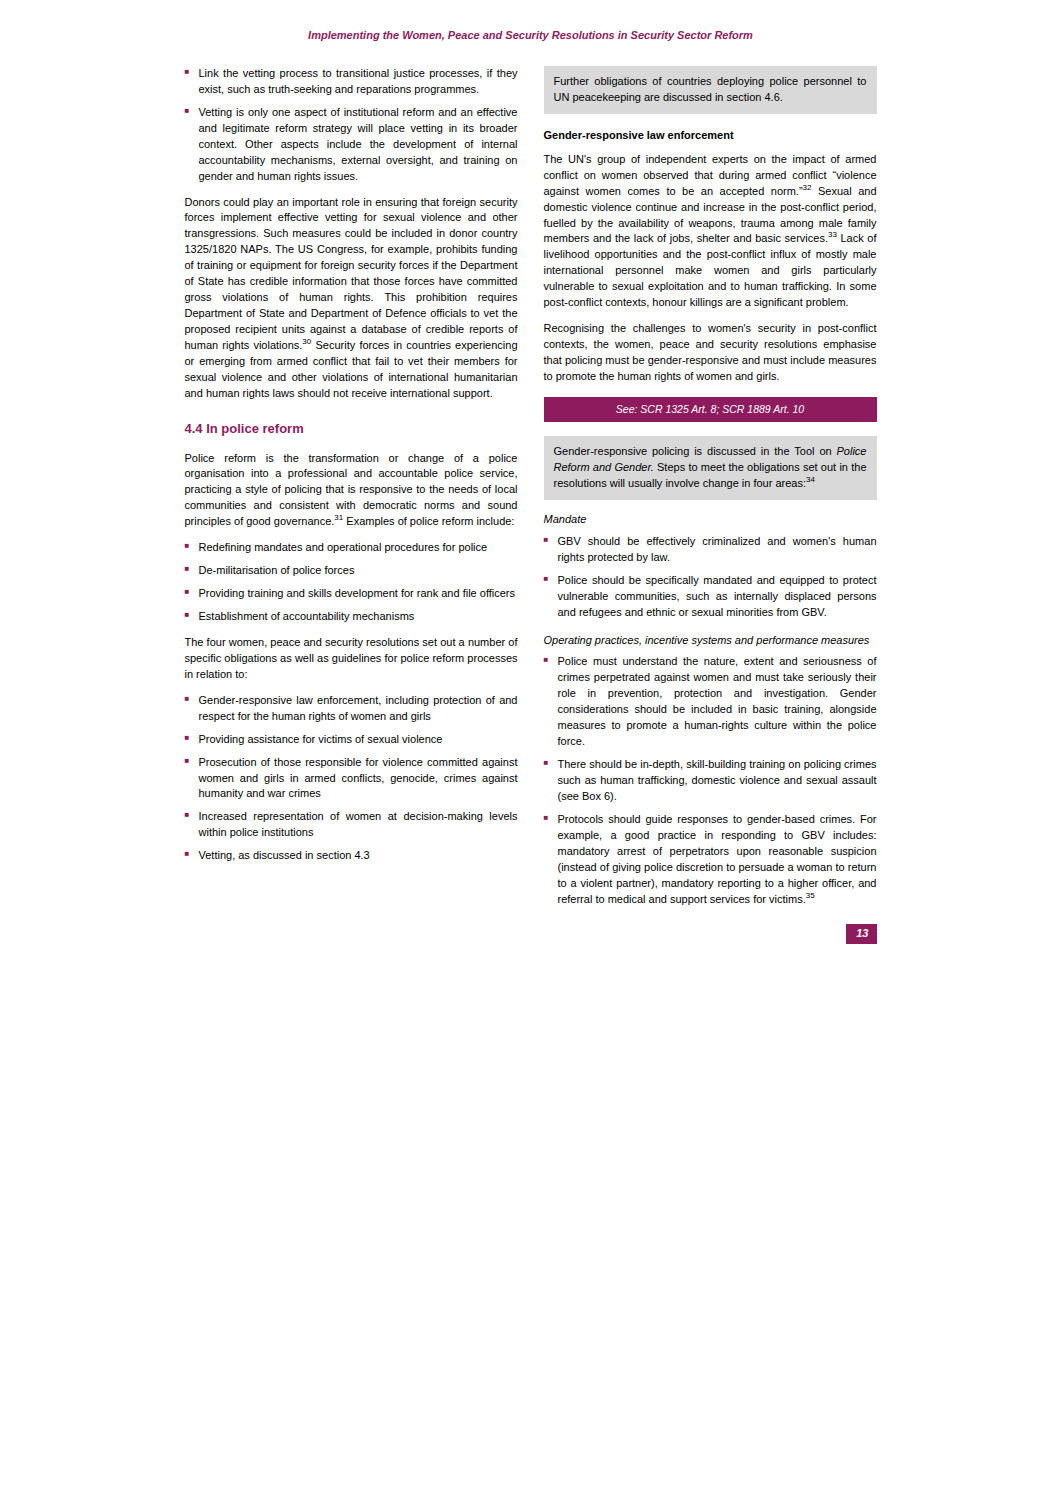Implementing the Women, Peace and Security Resolutions in Security Sector Reform
Link the vetting process to transitional justice processes, if they exist, such as truth-seeking and reparations programmes.
Vetting is only one aspect of institutional reform and an effective and legitimate reform strategy will place vetting in its broader context. Other aspects include the development of internal accountability mechanisms, external oversight, and training on gender and human rights issues.
Donors could play an important role in ensuring that foreign security forces implement effective vetting for sexual violence and other transgressions. Such measures could be included in donor country 1325/1820 NAPs. The US Congress, for example, prohibits funding of training or equipment for foreign security forces if the Department of State has credible information that those forces have committed gross violations of human rights. This prohibition requires Department of State and Department of Defence officials to vet the proposed recipient units against a database of credible reports of human rights violations.30 Security forces in countries experiencing or emerging from armed conflict that fail to vet their members for sexual violence and other violations of international humanitarian and human rights laws should not receive international support.
4.4 In police reform
Police reform is the transformation or change of a police organisation into a professional and accountable police service, practicing a style of policing that is responsive to the needs of local communities and consistent with democratic norms and sound principles of good governance.31 Examples of police reform include:
Redefining mandates and operational procedures for police
De-militarisation of police forces
Providing training and skills development for rank and file officers
Establishment of accountability mechanisms
The four women, peace and security resolutions set out a number of specific obligations as well as guidelines for police reform processes in relation to:
Gender-responsive law enforcement, including protection of and respect for the human rights of women and girls
Providing assistance for victims of sexual violence
Prosecution of those responsible for violence committed against women and girls in armed conflicts, genocide, crimes against humanity and war crimes
Increased representation of women at decision-making levels within police institutions
Vetting, as discussed in section 4.3
Further obligations of countries deploying police personnel to UN peacekeeping are discussed in section 4.6.
Gender-responsive law enforcement
The UN's group of independent experts on the impact of armed conflict on women observed that during armed conflict “violence against women comes to be an accepted norm.”32 Sexual and domestic violence continue and increase in the post-conflict period, fuelled by the availability of weapons, trauma among male family members and the lack of jobs, shelter and basic services.33 Lack of livelihood opportunities and the post-conflict influx of mostly male international personnel make women and girls particularly vulnerable to sexual exploitation and to human trafficking. In some post-conflict contexts, honour killings are a significant problem.
Recognising the challenges to women's security in post-conflict contexts, the women, peace and security resolutions emphasise that policing must be gender-responsive and must include measures to promote the human rights of women and girls.
See: SCR 1325 Art. 8; SCR 1889 Art. 10
Gender-responsive policing is discussed in the Tool on Police Reform and Gender. Steps to meet the obligations set out in the resolutions will usually involve change in four areas:34
Mandate
GBV should be effectively criminalized and women's human rights protected by law.
Police should be specifically mandated and equipped to protect vulnerable communities, such as internally displaced persons and refugees and ethnic or sexual minorities from GBV.
Operating practices, incentive systems and performance measures
Police must understand the nature, extent and seriousness of crimes perpetrated against women and must take seriously their role in prevention, protection and investigation. Gender considerations should be included in basic training, alongside measures to promote a human-rights culture within the police force.
There should be in-depth, skill-building training on policing crimes such as human trafficking, domestic violence and sexual assault (see Box 6).
Protocols should guide responses to gender-based crimes. For example, a good practice in responding to GBV includes: mandatory arrest of perpetrators upon reasonable suspicion (instead of giving police discretion to persuade a woman to return to a violent partner), mandatory reporting to a higher officer, and referral to medical and support services for victims.35
13